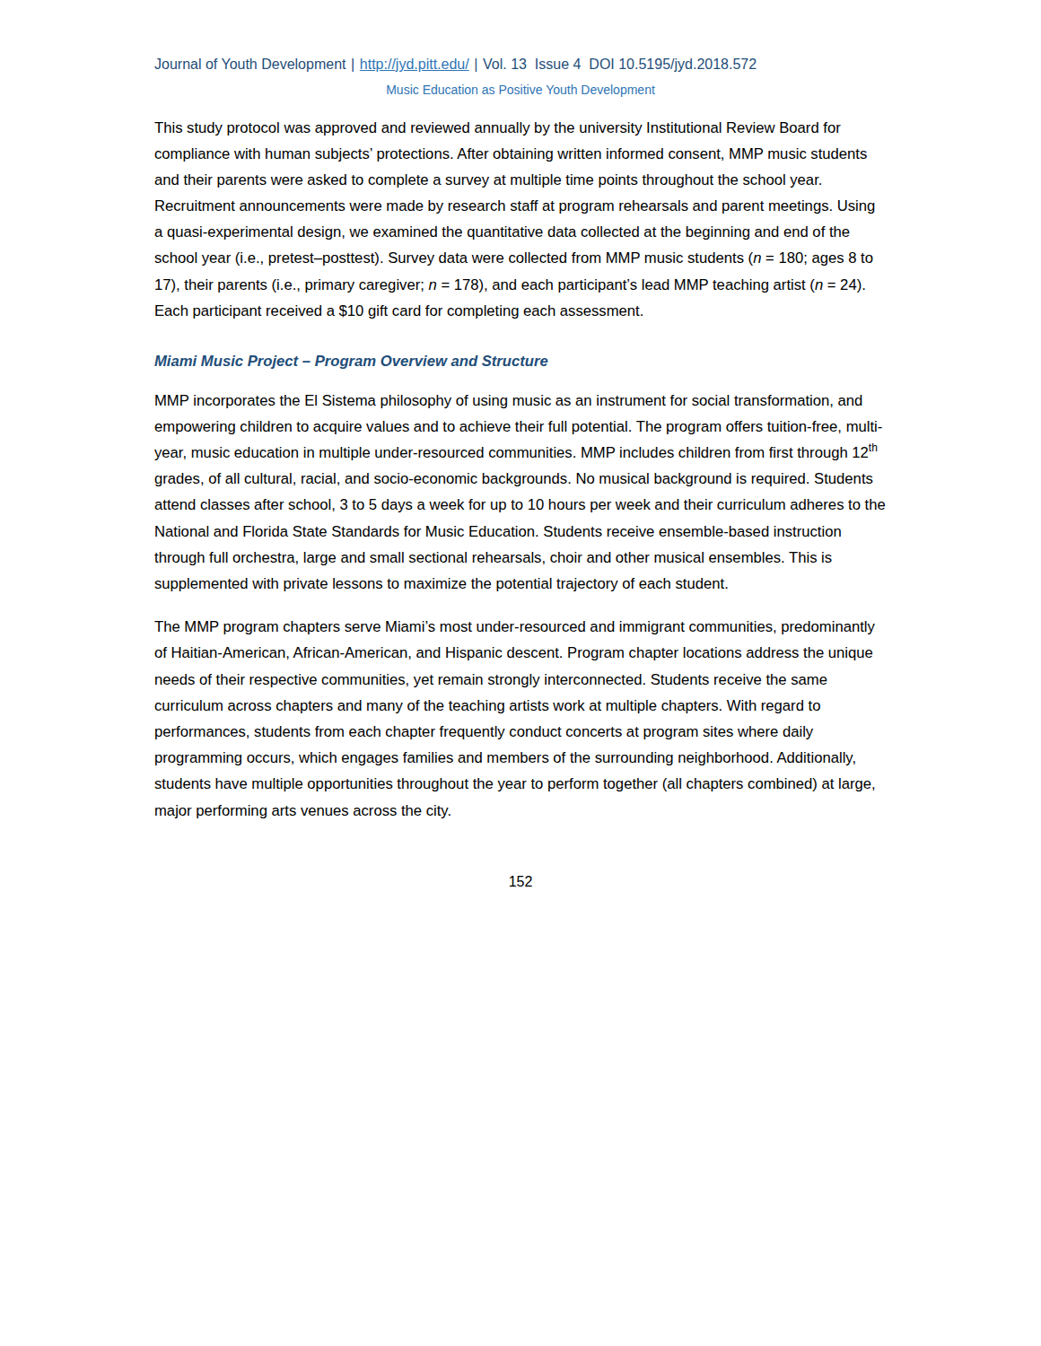Journal of Youth Development|http://jyd.pitt.edu/|Vol. 13 Issue 4 DOI 10.5195/jyd.2018.572
Music Education as Positive Youth Development
This study protocol was approved and reviewed annually by the university Institutional Review Board for compliance with human subjects’ protections. After obtaining written informed consent, MMP music students and their parents were asked to complete a survey at multiple time points throughout the school year. Recruitment announcements were made by research staff at program rehearsals and parent meetings. Using a quasi-experimental design, we examined the quantitative data collected at the beginning and end of the school year (i.e., pretest–posttest). Survey data were collected from MMP music students (n = 180; ages 8 to 17), their parents (i.e., primary caregiver; n = 178), and each participant’s lead MMP teaching artist (n = 24). Each participant received a $10 gift card for completing each assessment.
Miami Music Project – Program Overview and Structure
MMP incorporates the El Sistema philosophy of using music as an instrument for social transformation, and empowering children to acquire values and to achieve their full potential. The program offers tuition-free, multi-year, music education in multiple under-resourced communities. MMP includes children from first through 12th grades, of all cultural, racial, and socio-economic backgrounds. No musical background is required. Students attend classes after school, 3 to 5 days a week for up to 10 hours per week and their curriculum adheres to the National and Florida State Standards for Music Education. Students receive ensemble-based instruction through full orchestra, large and small sectional rehearsals, choir and other musical ensembles. This is supplemented with private lessons to maximize the potential trajectory of each student.
The MMP program chapters serve Miami’s most under-resourced and immigrant communities, predominantly of Haitian-American, African-American, and Hispanic descent. Program chapter locations address the unique needs of their respective communities, yet remain strongly interconnected. Students receive the same curriculum across chapters and many of the teaching artists work at multiple chapters. With regard to performances, students from each chapter frequently conduct concerts at program sites where daily programming occurs, which engages families and members of the surrounding neighborhood. Additionally, students have multiple opportunities throughout the year to perform together (all chapters combined) at large, major performing arts venues across the city.
152